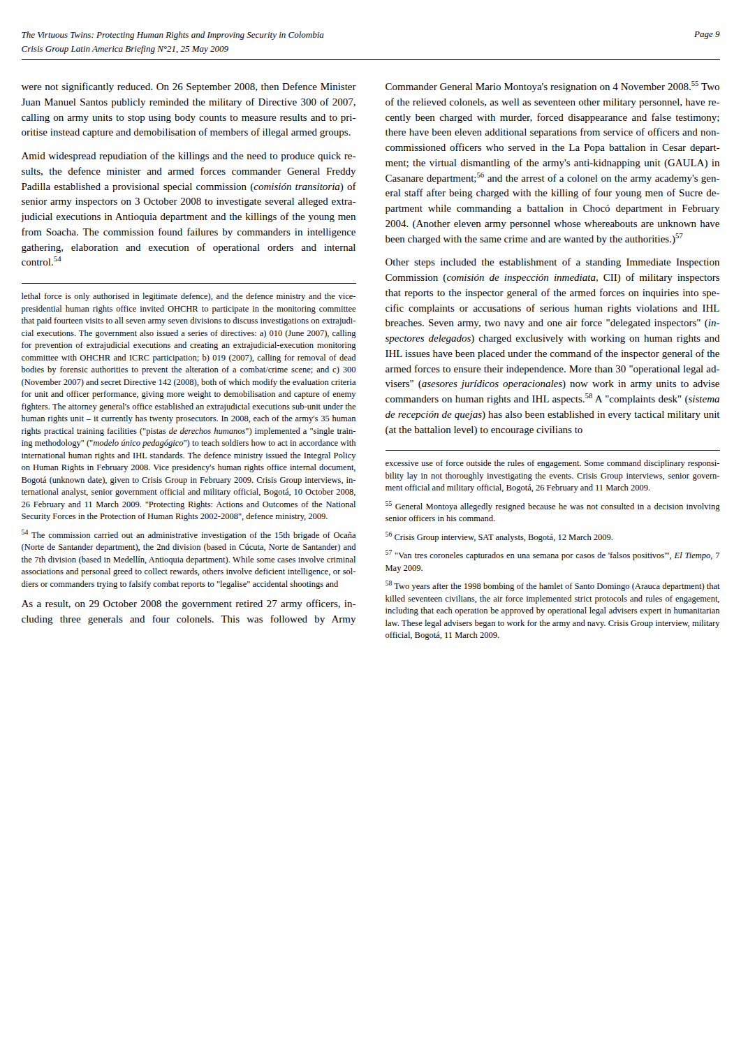The Virtuous Twins: Protecting Human Rights and Improving Security in Colombia
Crisis Group Latin America Briefing N°21, 25 May 2009
Page 9
were not significantly reduced. On 26 September 2008, then Defence Minister Juan Manuel Santos publicly reminded the military of Directive 300 of 2007, calling on army units to stop using body counts to measure results and to prioritise instead capture and demobilisation of members of illegal armed groups.
Amid widespread repudiation of the killings and the need to produce quick results, the defence minister and armed forces commander General Freddy Padilla established a provisional special commission (comisión transitoria) of senior army inspectors on 3 October 2008 to investigate several alleged extrajudicial executions in Antioquia department and the killings of the young men from Soacha. The commission found failures by commanders in intelligence gathering, elaboration and execution of operational orders and internal control.54
lethal force is only authorised in legitimate defence), and the defence ministry and the vice-presidential human rights office invited OHCHR to participate in the monitoring committee that paid fourteen visits to all seven army seven divisions to discuss investigations on extrajudicial executions. The government also issued a series of directives: a) 010 (June 2007), calling for prevention of extrajudicial executions and creating an extrajudicial-execution monitoring committee with OHCHR and ICRC participation; b) 019 (2007), calling for removal of dead bodies by forensic authorities to prevent the alteration of a combat/crime scene; and c) 300 (November 2007) and secret Directive 142 (2008), both of which modify the evaluation criteria for unit and officer performance, giving more weight to demobilisation and capture of enemy fighters. The attorney general's office established an extrajudicial executions sub-unit under the human rights unit – it currently has twenty prosecutors. In 2008, each of the army's 35 human rights practical training facilities ("pistas de derechos humanos") implemented a "single training methodology" ("modelo único pedagógico") to teach soldiers how to act in accordance with international human rights and IHL standards. The defence ministry issued the Integral Policy on Human Rights in February 2008. Vice presidency's human rights office internal document, Bogotá (unknown date), given to Crisis Group in February 2009. Crisis Group interviews, international analyst, senior government official and military official, Bogotá, 10 October 2008, 26 February and 11 March 2009. "Protecting Rights: Actions and Outcomes of the National Security Forces in the Protection of Human Rights 2002-2008", defence ministry, 2009.
54 The commission carried out an administrative investigation of the 15th brigade of Ocaña (Norte de Santander department), the 2nd division (based in Cúcuta, Norte de Santander) and the 7th division (based in Medellín, Antioquia department). While some cases involve criminal associations and personal greed to collect rewards, others involve deficient intelligence, or soldiers or commanders trying to falsify combat reports to "legalise" accidental shootings and
As a result, on 29 October 2008 the government retired 27 army officers, including three generals and four colonels. This was followed by Army Commander General Mario Montoya's resignation on 4 November 2008.55 Two of the relieved colonels, as well as seventeen other military personnel, have recently been charged with murder, forced disappearance and false testimony; there have been eleven additional separations from service of officers and non-commissioned officers who served in the La Popa battalion in Cesar department; the virtual dismantling of the army's anti-kidnapping unit (GAULA) in Casanare department;56 and the arrest of a colonel on the army academy's general staff after being charged with the killing of four young men of Sucre department while commanding a battalion in Chocó department in February 2004. (Another eleven army personnel whose whereabouts are unknown have been charged with the same crime and are wanted by the authorities.)57
Other steps included the establishment of a standing Immediate Inspection Commission (comisión de inspección inmediata, CII) of military inspectors that reports to the inspector general of the armed forces on inquiries into specific complaints or accusations of serious human rights violations and IHL breaches. Seven army, two navy and one air force "delegated inspectors" (inspectores delegados) charged exclusively with working on human rights and IHL issues have been placed under the command of the inspector general of the armed forces to ensure their independence. More than 30 "operational legal advisers" (asesores jurídicos operacionales) now work in army units to advise commanders on human rights and IHL aspects.58 A "complaints desk" (sistema de recepción de quejas) has also been established in every tactical military unit (at the battalion level) to encourage civilians to
excessive use of force outside the rules of engagement. Some command disciplinary responsibility lay in not thoroughly investigating the events. Crisis Group interviews, senior government official and military official, Bogotá, 26 February and 11 March 2009.
55 General Montoya allegedly resigned because he was not consulted in a decision involving senior officers in his command.
56 Crisis Group interview, SAT analysts, Bogotá, 12 March 2009.
57 "Van tres coroneles capturados en una semana por casos de 'falsos positivos'", El Tiempo, 7 May 2009.
58 Two years after the 1998 bombing of the hamlet of Santo Domingo (Arauca department) that killed seventeen civilians, the air force implemented strict protocols and rules of engagement, including that each operation be approved by operational legal advisers expert in humanitarian law. These legal advisers began to work for the army and navy. Crisis Group interview, military official, Bogotá, 11 March 2009.